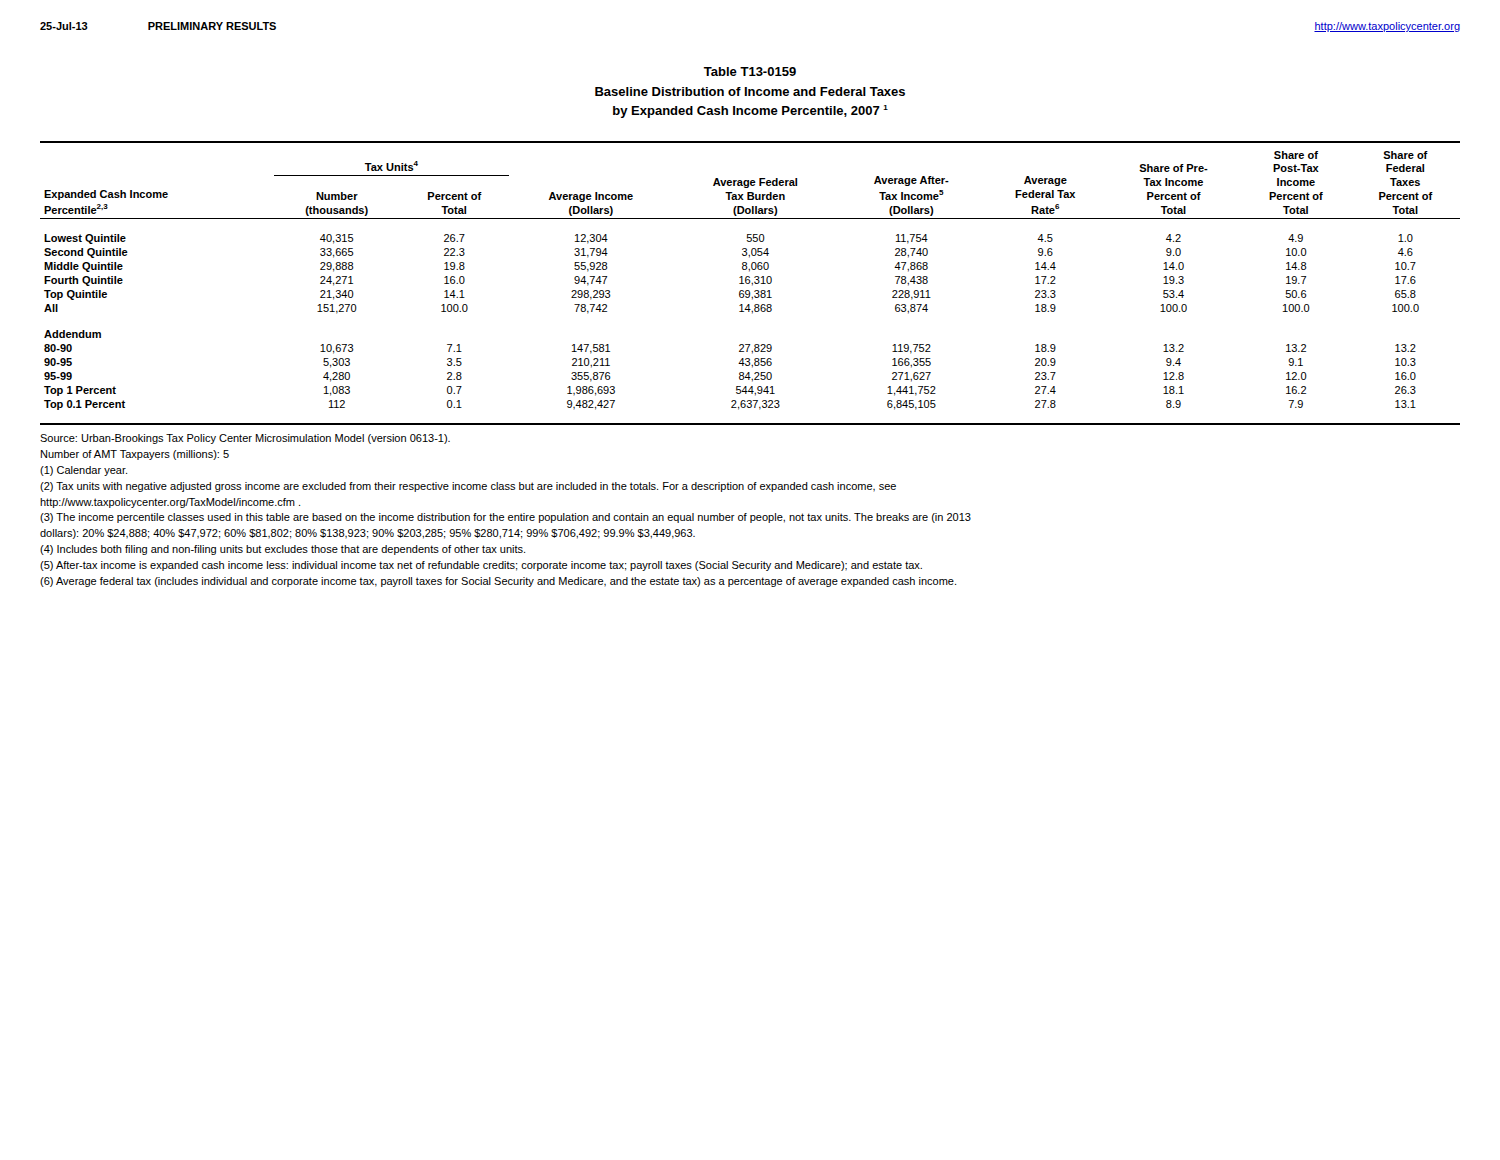25-Jul-13 PRELIMINARY RESULTS
http://www.taxpolicycenter.org
Table T13-0159
Baseline Distribution of Income and Federal Taxes
by Expanded Cash Income Percentile, 2007 1
| Expanded Cash Income Percentile 2,3 | Tax Units 4 | Average Income (Dollars) | Average Federal Tax Burden (Dollars) | Average After- Tax Income 5 (Dollars) | Average Federal Tax Rate 6 | Share of Pre- Tax Income Percent of Total | Share of Post-Tax Income Percent of Total | Share of Federal Taxes Percent of Total |
| --- | --- | --- | --- | --- | --- | --- | --- | --- |
| Number (thousands) | Percent of Total |
| Lowest Quintile | 40,315 | 26.7 | 12,304 | 550 | 11,754 | 4.5 | 4.2 | 4.9 | 1.0 |
| Second Quintile | 33,665 | 22.3 | 31,794 | 3,054 | 28,740 | 9.6 | 9.0 | 10.0 | 4.6 |
| Middle Quintile | 29,888 | 19.8 | 55,928 | 8,060 | 47,868 | 14.4 | 14.0 | 14.8 | 10.7 |
| Fourth Quintile | 24,271 | 16.0 | 94,747 | 16,310 | 78,438 | 17.2 | 19.3 | 19.7 | 17.6 |
| Top Quintile | 21,340 | 14.1 | 298,293 | 69,381 | 228,911 | 23.3 | 53.4 | 50.6 | 65.8 |
| All | 151,270 | 100.0 | 78,742 | 14,868 | 63,874 | 18.9 | 100.0 | 100.0 | 100.0 |
| Addendum | |
| 80-90 | 10,673 | 7.1 | 147,581 | 27,829 | 119,752 | 18.9 | 13.2 | 13.2 | 13.2 |
| 90-95 | 5,303 | 3.5 | 210,211 | 43,856 | 166,355 | 20.9 | 9.4 | 9.1 | 10.3 |
| 95-99 | 4,280 | 2.8 | 355,876 | 84,250 | 271,627 | 23.7 | 12.8 | 12.0 | 16.0 |
| Top 1 Percent | 1,083 | 0.7 | 1,986,693 | 544,941 | 1,441,752 | 27.4 | 18.1 | 16.2 | 26.3 |
| Top 0.1 Percent | 112 | 0.1 | 9,482,427 | 2,637,323 | 6,845,105 | 27.8 | 8.9 | 7.9 | 13.1 |
Source: Urban-Brookings Tax Policy Center Microsimulation Model (version 0613-1).
Number of AMT Taxpayers (millions): 5
(1) Calendar year.
(2) Tax units with negative adjusted gross income are excluded from their respective income class but are included in the totals. For a description of expanded cash income, see
http://www.taxpolicycenter.org/TaxModel/income.cfm .
(3) The income percentile classes used in this table are based on the income distribution for the entire population and contain an equal number of people, not tax units. The breaks are (in 2013
dollars): 20% $24,888; 40% $47,972; 60% $81,802; 80% $138,923; 90% $203,285; 95% $280,714; 99% $706,492; 99.9% $3,449,963.
(4) Includes both filing and non-filing units but excludes those that are dependents of other tax units.
(5) After-tax income is expanded cash income less: individual income tax net of refundable credits; corporate income tax; payroll taxes (Social Security and Medicare); and estate tax.
(6) Average federal tax (includes individual and corporate income tax, payroll taxes for Social Security and Medicare, and the estate tax) as a percentage of average expanded cash income.